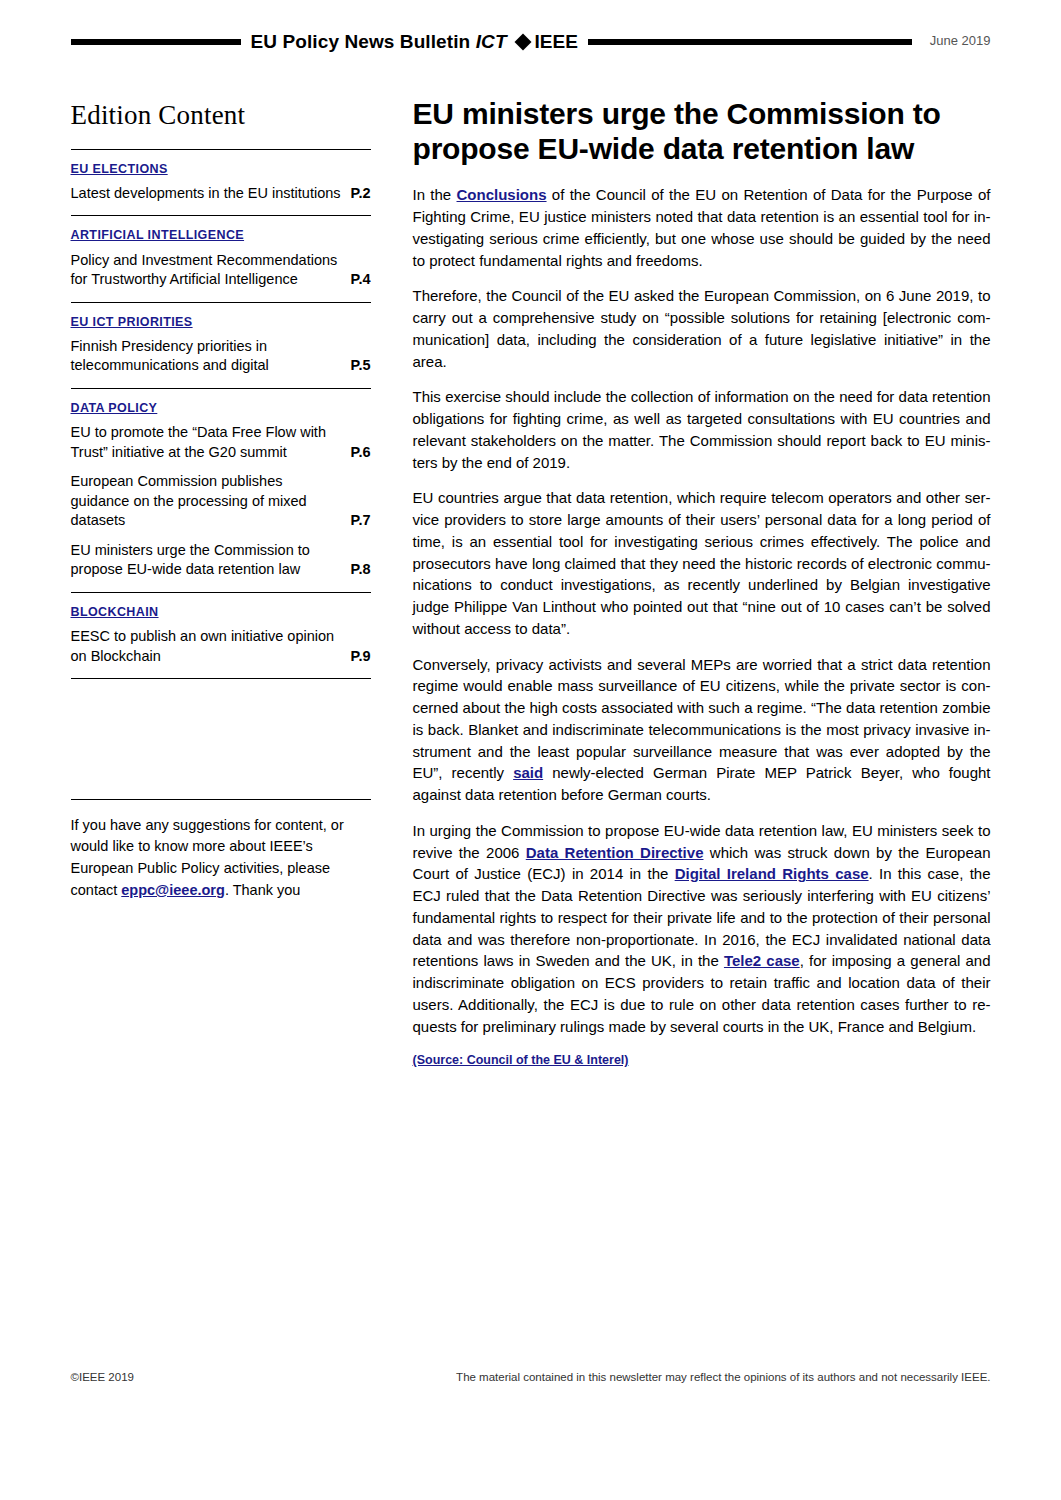EU Policy News Bulletin ICT
IEEE
June 2019
Edition Content
EU ELECTIONS
Latest developments in the EU institutions P.2
ARTIFICIAL INTELLIGENCE
Policy and Investment Recommendations for Trustworthy Artificial Intelligence P.4
EU ICT PRIORITIES
Finnish Presidency priorities in telecommunications and digital P.5
DATA POLICY
EU to promote the “Data Free Flow with Trust” initiative at the G20 summit P.6
European Commission publishes guidance on the processing of mixed datasets P.7
EU ministers urge the Commission to propose EU-wide data retention law P.8
BLOCKCHAIN
EESC to publish an own initiative opinion on Blockchain P.9
If you have any suggestions for content, or would like to know more about IEEE’s European Public Policy activities, please contact eppc@ieee.org. Thank you
EU ministers urge the Commission to propose EU-wide data retention law
In the Conclusions of the Council of the EU on Retention of Data for the Purpose of Fighting Crime, EU justice ministers noted that data retention is an essential tool for investigating serious crime efficiently, but one whose use should be guided by the need to protect fundamental rights and freedoms.
Therefore, the Council of the EU asked the European Commission, on 6 June 2019, to carry out a comprehensive study on “possible solutions for retaining [electronic communication] data, including the consideration of a future legislative initiative” in the area.
This exercise should include the collection of information on the need for data retention obligations for fighting crime, as well as targeted consultations with EU countries and relevant stakeholders on the matter. The Commission should report back to EU ministers by the end of 2019.
EU countries argue that data retention, which require telecom operators and other service providers to store large amounts of their users’ personal data for a long period of time, is an essential tool for investigating serious crimes effectively. The police and prosecutors have long claimed that they need the historic records of electronic communications to conduct investigations, as recently underlined by Belgian investigative judge Philippe Van Linthout who pointed out that “nine out of 10 cases can’t be solved without access to data”.
Conversely, privacy activists and several MEPs are worried that a strict data retention regime would enable mass surveillance of EU citizens, while the private sector is concerned about the high costs associated with such a regime. “The data retention zombie is back. Blanket and indiscriminate telecommunications is the most privacy invasive instrument and the least popular surveillance measure that was ever adopted by the EU”, recently said newly-elected German Pirate MEP Patrick Beyer, who fought against data retention before German courts.
In urging the Commission to propose EU-wide data retention law, EU ministers seek to revive the 2006 Data Retention Directive which was struck down by the European Court of Justice (ECJ) in 2014 in the Digital Ireland Rights case. In this case, the ECJ ruled that the Data Retention Directive was seriously interfering with EU citizens’ fundamental rights to respect for their private life and to the protection of their personal data and was therefore non-proportionate. In 2016, the ECJ invalidated national data retentions laws in Sweden and the UK, in the Tele2 case, for imposing a general and indiscriminate obligation on ECS providers to retain traffic and location data of their users. Additionally, the ECJ is due to rule on other data retention cases further to requests for preliminary rulings made by several courts in the UK, France and Belgium.
(Source: Council of the EU & Interel)
©IEEE 2019
The material contained in this newsletter may reflect the opinions of its authors and not necessarily IEEE.